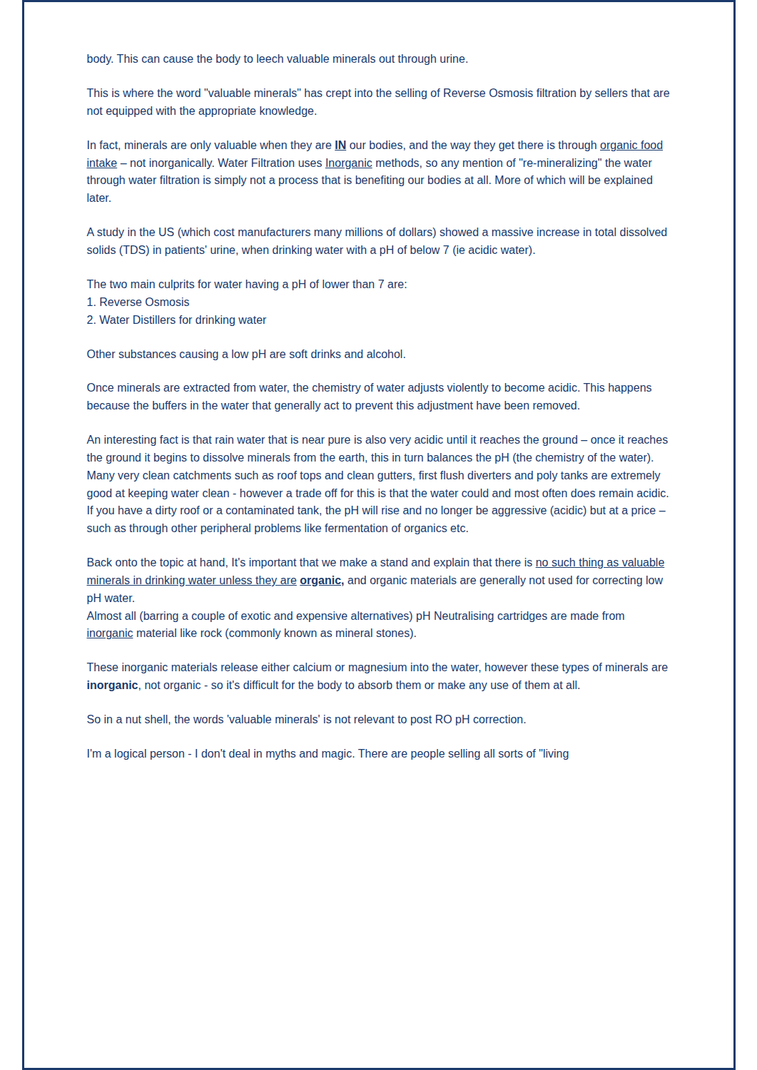body. This can cause the body to leech valuable minerals out through urine.
This is where the word "valuable minerals" has crept into the selling of Reverse Osmosis filtration by sellers that are not equipped with the appropriate knowledge.
In fact, minerals are only valuable when they are IN our bodies, and the way they get there is through organic food intake – not inorganically. Water Filtration uses Inorganic methods, so any mention of "re-mineralizing" the water through water filtration is simply not a process that is benefiting our bodies at all. More of which will be explained later.
A study in the US (which cost manufacturers many millions of dollars) showed a massive increase in total dissolved solids (TDS) in patients' urine, when drinking water with a pH of below 7 (ie acidic water).
The two main culprits for water having a pH of lower than 7 are:
1. Reverse Osmosis
2. Water Distillers for drinking water
Other substances causing a low pH are soft drinks and alcohol.
Once minerals are extracted from water, the chemistry of water adjusts violently to become acidic. This happens because the buffers in the water that generally act to prevent this adjustment have been removed.
An interesting fact is that rain water that is near pure is also very acidic until it reaches the ground – once it reaches the ground it begins to dissolve minerals from the earth, this in turn balances the pH (the chemistry of the water).
Many very clean catchments such as roof tops and clean gutters, first flush diverters and poly tanks are extremely good at keeping water clean - however a trade off for this is that the water could and most often does remain acidic.
If you have a dirty roof or a contaminated tank, the pH will rise and no longer be aggressive (acidic) but at a price – such as through other peripheral problems like fermentation of organics etc.
Back onto the topic at hand, It's important that we make a stand and explain that there is no such thing as valuable minerals in drinking water unless they are organic, and organic materials are generally not used for correcting low pH water.
Almost all (barring a couple of exotic and expensive alternatives) pH Neutralising cartridges are made from inorganic material like rock (commonly known as mineral stones).
These inorganic materials release either calcium or magnesium into the water, however these types of minerals are inorganic, not organic - so it's difficult for the body to absorb them or make any use of them at all.
So in a nut shell, the words 'valuable minerals' is not relevant to post RO pH correction.
I'm a logical person - I don't deal in myths and magic. There are people selling all sorts of "living